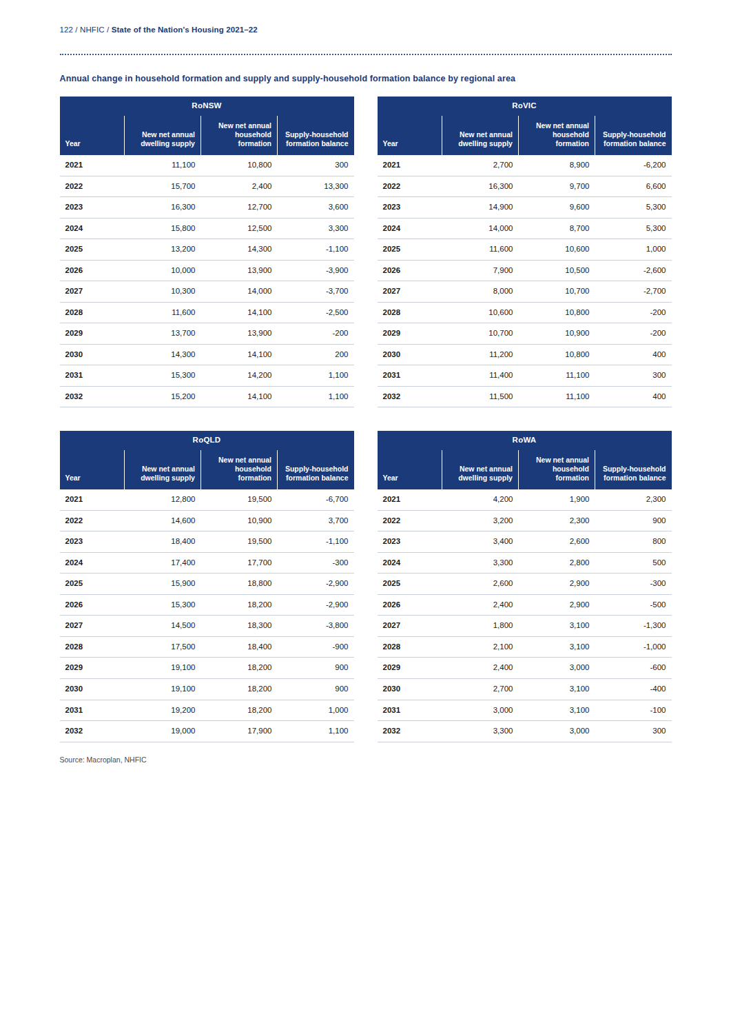122 / NHFIC / State of the Nation's Housing 2021–22
Annual change in household formation and supply and supply-household formation balance by regional area
RoNSW
| Year | New net annual dwelling supply | New net annual household formation | Supply-household formation balance |
| --- | --- | --- | --- |
| 2021 | 11,100 | 10,800 | 300 |
| 2022 | 15,700 | 2,400 | 13,300 |
| 2023 | 16,300 | 12,700 | 3,600 |
| 2024 | 15,800 | 12,500 | 3,300 |
| 2025 | 13,200 | 14,300 | -1,100 |
| 2026 | 10,000 | 13,900 | -3,900 |
| 2027 | 10,300 | 14,000 | -3,700 |
| 2028 | 11,600 | 14,100 | -2,500 |
| 2029 | 13,700 | 13,900 | -200 |
| 2030 | 14,300 | 14,100 | 200 |
| 2031 | 15,300 | 14,200 | 1,100 |
| 2032 | 15,200 | 14,100 | 1,100 |
RoVIC
| Year | New net annual dwelling supply | New net annual household formation | Supply-household formation balance |
| --- | --- | --- | --- |
| 2021 | 2,700 | 8,900 | -6,200 |
| 2022 | 16,300 | 9,700 | 6,600 |
| 2023 | 14,900 | 9,600 | 5,300 |
| 2024 | 14,000 | 8,700 | 5,300 |
| 2025 | 11,600 | 10,600 | 1,000 |
| 2026 | 7,900 | 10,500 | -2,600 |
| 2027 | 8,000 | 10,700 | -2,700 |
| 2028 | 10,600 | 10,800 | -200 |
| 2029 | 10,700 | 10,900 | -200 |
| 2030 | 11,200 | 10,800 | 400 |
| 2031 | 11,400 | 11,100 | 300 |
| 2032 | 11,500 | 11,100 | 400 |
RoQLD
| Year | New net annual dwelling supply | New net annual household formation | Supply-household formation balance |
| --- | --- | --- | --- |
| 2021 | 12,800 | 19,500 | -6,700 |
| 2022 | 14,600 | 10,900 | 3,700 |
| 2023 | 18,400 | 19,500 | -1,100 |
| 2024 | 17,400 | 17,700 | -300 |
| 2025 | 15,900 | 18,800 | -2,900 |
| 2026 | 15,300 | 18,200 | -2,900 |
| 2027 | 14,500 | 18,300 | -3,800 |
| 2028 | 17,500 | 18,400 | -900 |
| 2029 | 19,100 | 18,200 | 900 |
| 2030 | 19,100 | 18,200 | 900 |
| 2031 | 19,200 | 18,200 | 1,000 |
| 2032 | 19,000 | 17,900 | 1,100 |
RoWA
| Year | New net annual dwelling supply | New net annual household formation | Supply-household formation balance |
| --- | --- | --- | --- |
| 2021 | 4,200 | 1,900 | 2,300 |
| 2022 | 3,200 | 2,300 | 900 |
| 2023 | 3,400 | 2,600 | 800 |
| 2024 | 3,300 | 2,800 | 500 |
| 2025 | 2,600 | 2,900 | -300 |
| 2026 | 2,400 | 2,900 | -500 |
| 2027 | 1,800 | 3,100 | -1,300 |
| 2028 | 2,100 | 3,100 | -1,000 |
| 2029 | 2,400 | 3,000 | -600 |
| 2030 | 2,700 | 3,100 | -400 |
| 2031 | 3,000 | 3,100 | -100 |
| 2032 | 3,300 | 3,000 | 300 |
Source: Macroplan, NHFIC